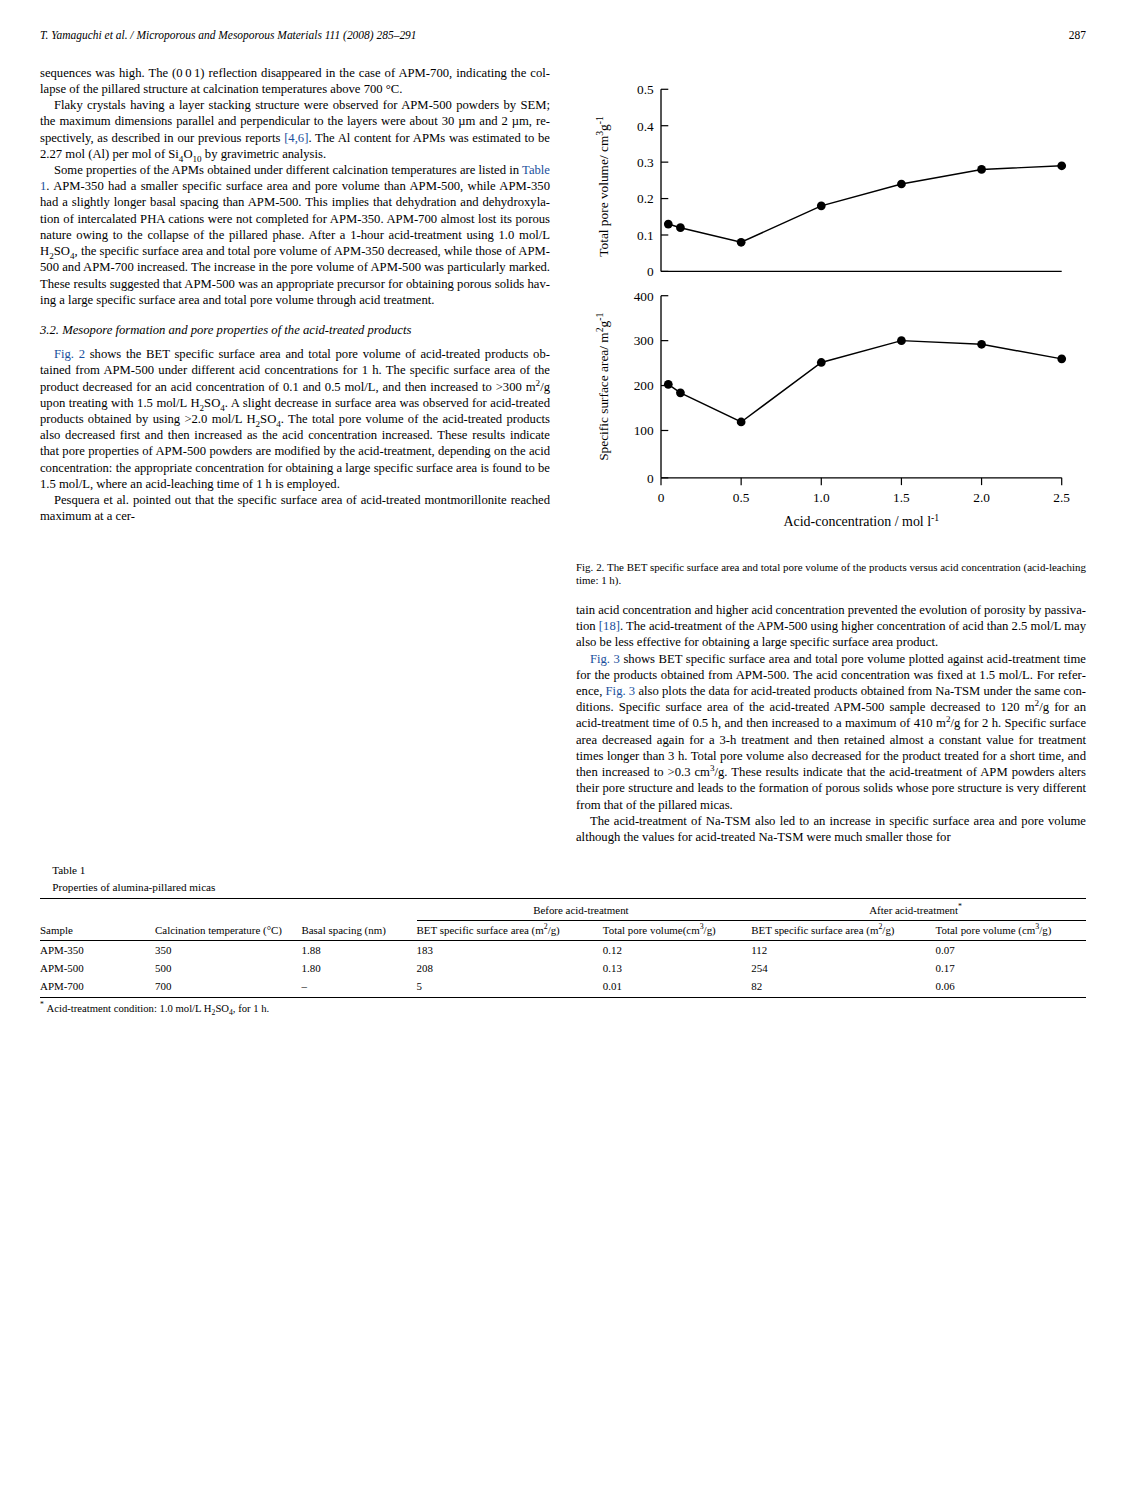T. Yamaguchi et al. / Microporous and Mesoporous Materials 111 (2008) 285–291
287
sequences was high. The (0 0 1) reflection disappeared in the case of APM-700, indicating the collapse of the pillared structure at calcination temperatures above 700 °C.
Flaky crystals having a layer stacking structure were observed for APM-500 powders by SEM; the maximum dimensions parallel and perpendicular to the layers were about 30 µm and 2 µm, respectively, as described in our previous reports [4,6]. The Al content for APMs was estimated to be 2.27 mol (Al) per mol of Si4O10 by gravimetric analysis.
Some properties of the APMs obtained under different calcination temperatures are listed in Table 1. APM-350 had a smaller specific surface area and pore volume than APM-500, while APM-350 had a slightly longer basal spacing than APM-500. This implies that dehydration and dehydroxylation of intercalated PHA cations were not completed for APM-350. APM-700 almost lost its porous nature owing to the collapse of the pillared phase. After a 1-hour acid-treatment using 1.0 mol/L H2SO4, the specific surface area and total pore volume of APM-350 decreased, while those of APM-500 and APM-700 increased. The increase in the pore volume of APM-500 was particularly marked. These results suggested that APM-500 was an appropriate precursor for obtaining porous solids having a large specific surface area and total pore volume through acid treatment.
3.2. Mesopore formation and pore properties of the acid-treated products
Fig. 2 shows the BET specific surface area and total pore volume of acid-treated products obtained from APM-500 under different acid concentrations for 1 h. The specific surface area of the product decreased for an acid concentration of 0.1 and 0.5 mol/L, and then increased to >300 m2/g upon treating with 1.5 mol/L H2SO4. A slight decrease in surface area was observed for acid-treated products obtained by using >2.0 mol/L H2SO4. The total pore volume of the acid-treated products also decreased first and then increased as the acid concentration increased. These results indicate that pore properties of APM-500 powders are modified by the acid-treatment, depending on the acid concentration: the appropriate concentration for obtaining a large specific surface area is found to be 1.5 mol/L, where an acid-leaching time of 1 h is employed.
Pesquera et al. pointed out that the specific surface area of acid-treated montmorillonite reached maximum at a cer-
0.5 0.4 0.3 0.2 0.1 0 400 300 200 100 0 0 0.5 1.0 1.5 2.0 2.5 Acid-concentration / mol l-1 Total pore volume/ cm3g-1 Specific surface area/ m2g-1
Fig. 2. The BET specific surface area and total pore volume of the products versus acid concentration (acid-leaching time: 1 h).
tain acid concentration and higher acid concentration prevented the evolution of porosity by passivation [18]. The acid-treatment of the APM-500 using higher concentration of acid than 2.5 mol/L may also be less effective for obtaining a large specific surface area product.
Fig. 3 shows BET specific surface area and total pore volume plotted against acid-treatment time for the products obtained from APM-500. The acid concentration was fixed at 1.5 mol/L. For reference, Fig. 3 also plots the data for acid-treated products obtained from Na-TSM under the same conditions. Specific surface area of the acid-treated APM-500 sample decreased to 120 m2/g for an acid-treatment time of 0.5 h, and then increased to a maximum of 410 m2/g for 2 h. Specific surface area decreased again for a 3-h treatment and then retained almost a constant value for treatment times longer than 3 h. Total pore volume also decreased for the product treated for a short time, and then increased to >0.3 cm3/g. These results indicate that the acid-treatment of APM powders alters their pore structure and leads to the formation of porous solids whose pore structure is very different from that of the pillared micas.
The acid-treatment of Na-TSM also led to an increase in specific surface area and pore volume although the values for acid-treated Na-TSM were much smaller those for
Table 1
Properties of alumina-pillared micas
| Sample | Calcination temperature (°C) | Basal spacing (nm) | Before acid-treatment | After acid-treatment * |
| --- | --- | --- | --- | --- |
| BET specific surface area (m 2 /g) | Total pore volume(cm 3 /g) | BET specific surface area (m 2 /g) | Total pore volume (cm 3 /g) |
| APM-350 | 350 | 1.88 | 183 | 0.12 | 112 | 0.07 |
| APM-500 | 500 | 1.80 | 208 | 0.13 | 254 | 0.17 |
| APM-700 | 700 | – | 5 | 0.01 | 82 | 0.06 |
* Acid-treatment condition: 1.0 mol/L H2SO4, for 1 h.